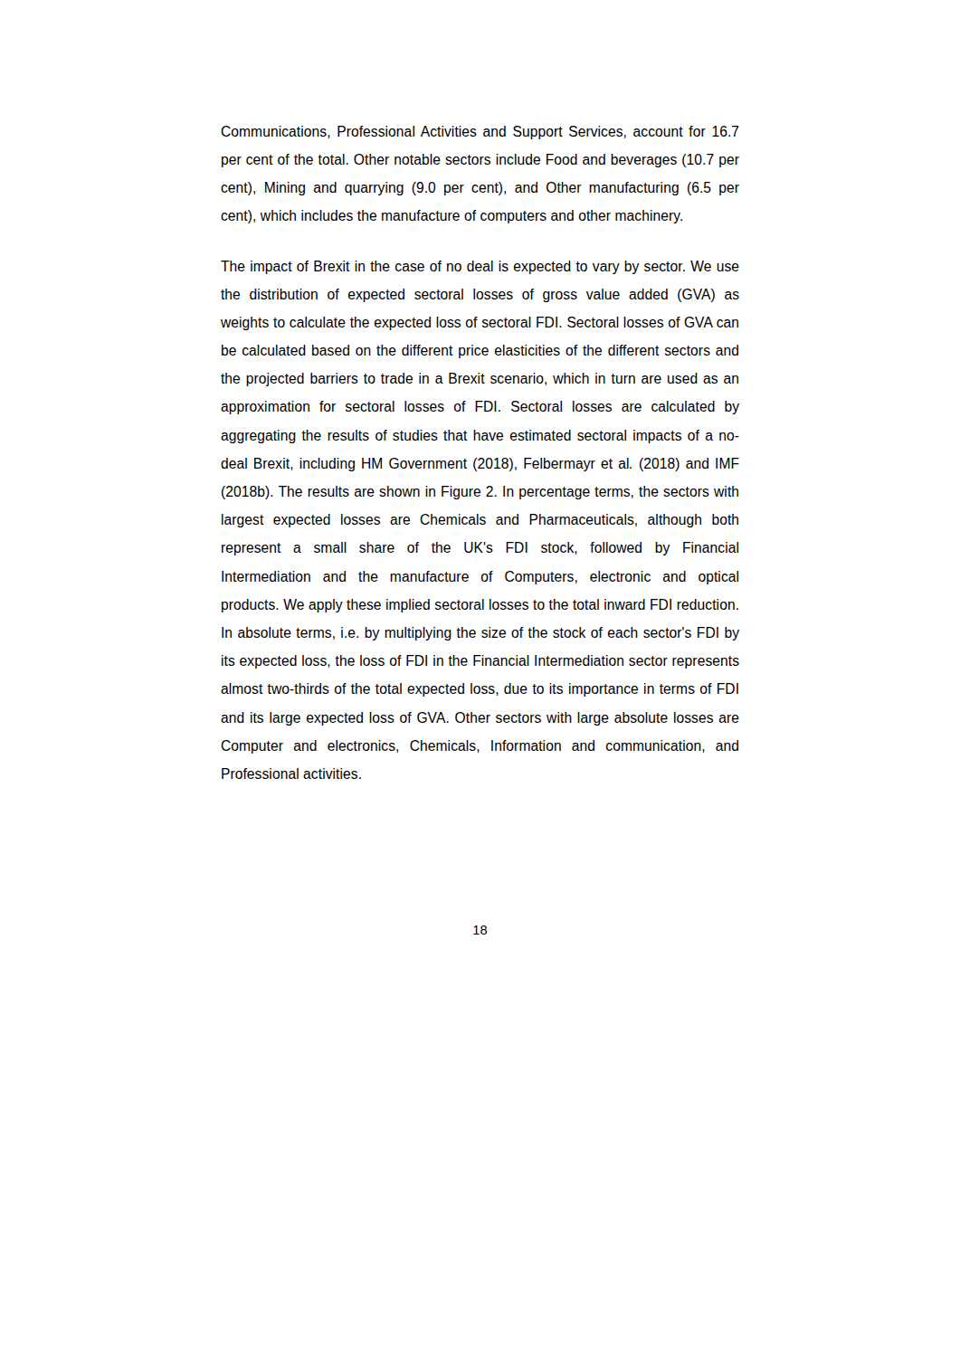Communications, Professional Activities and Support Services, account for 16.7 per cent of the total. Other notable sectors include Food and beverages (10.7 per cent), Mining and quarrying (9.0 per cent), and Other manufacturing (6.5 per cent), which includes the manufacture of computers and other machinery.
The impact of Brexit in the case of no deal is expected to vary by sector. We use the distribution of expected sectoral losses of gross value added (GVA) as weights to calculate the expected loss of sectoral FDI. Sectoral losses of GVA can be calculated based on the different price elasticities of the different sectors and the projected barriers to trade in a Brexit scenario, which in turn are used as an approximation for sectoral losses of FDI. Sectoral losses are calculated by aggregating the results of studies that have estimated sectoral impacts of a no-deal Brexit, including HM Government (2018), Felbermayr et al. (2018) and IMF (2018b). The results are shown in Figure 2. In percentage terms, the sectors with largest expected losses are Chemicals and Pharmaceuticals, although both represent a small share of the UK's FDI stock, followed by Financial Intermediation and the manufacture of Computers, electronic and optical products. We apply these implied sectoral losses to the total inward FDI reduction. In absolute terms, i.e. by multiplying the size of the stock of each sector's FDI by its expected loss, the loss of FDI in the Financial Intermediation sector represents almost two-thirds of the total expected loss, due to its importance in terms of FDI and its large expected loss of GVA. Other sectors with large absolute losses are Computer and electronics, Chemicals, Information and communication, and Professional activities.
18